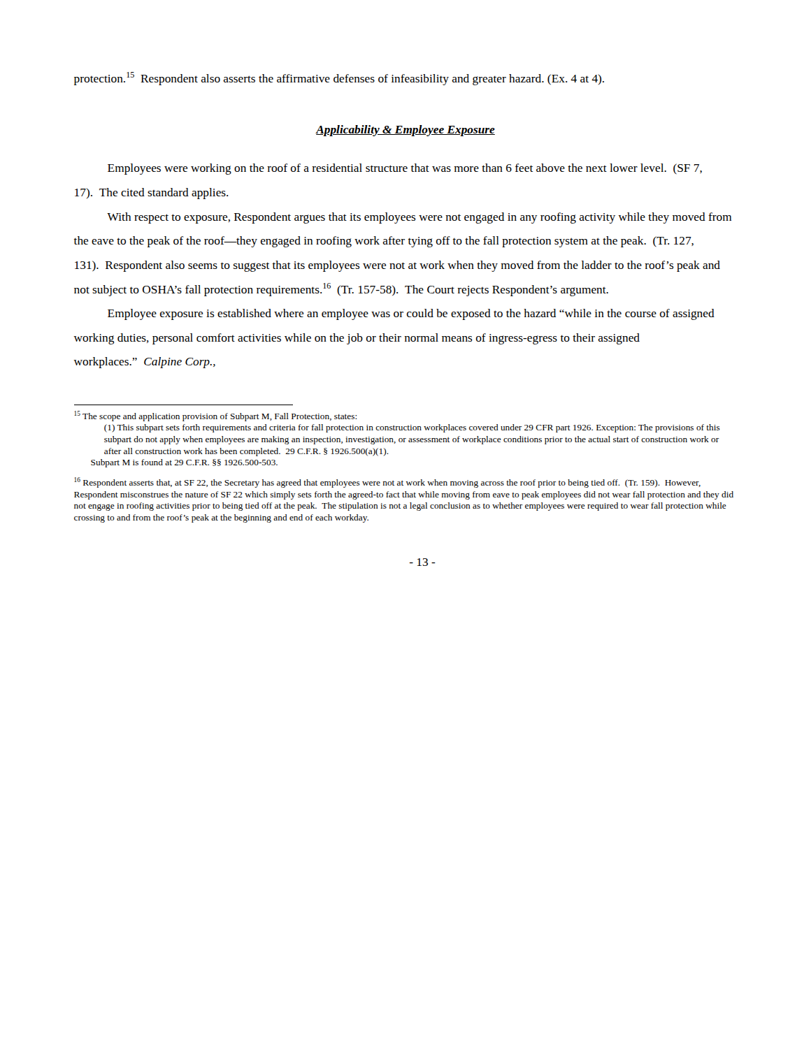protection.15 Respondent also asserts the affirmative defenses of infeasibility and greater hazard. (Ex. 4 at 4).
Applicability & Employee Exposure
Employees were working on the roof of a residential structure that was more than 6 feet above the next lower level. (SF 7, 17). The cited standard applies.
With respect to exposure, Respondent argues that its employees were not engaged in any roofing activity while they moved from the eave to the peak of the roof—they engaged in roofing work after tying off to the fall protection system at the peak. (Tr. 127, 131). Respondent also seems to suggest that its employees were not at work when they moved from the ladder to the roof’s peak and not subject to OSHA’s fall protection requirements.16 (Tr. 157-58). The Court rejects Respondent’s argument.
Employee exposure is established where an employee was or could be exposed to the hazard “while in the course of assigned working duties, personal comfort activities while on the job or their normal means of ingress-egress to their assigned workplaces.” Calpine Corp.,
15 The scope and application provision of Subpart M, Fall Protection, states: (1) This subpart sets forth requirements and criteria for fall protection in construction workplaces covered under 29 CFR part 1926. Exception: The provisions of this subpart do not apply when employees are making an inspection, investigation, or assessment of workplace conditions prior to the actual start of construction work or after all construction work has been completed. 29 C.F.R. § 1926.500(a)(1). Subpart M is found at 29 C.F.R. §§ 1926.500-503.
16 Respondent asserts that, at SF 22, the Secretary has agreed that employees were not at work when moving across the roof prior to being tied off. (Tr. 159). However, Respondent misconstrues the nature of SF 22 which simply sets forth the agreed-to fact that while moving from eave to peak employees did not wear fall protection and they did not engage in roofing activities prior to being tied off at the peak. The stipulation is not a legal conclusion as to whether employees were required to wear fall protection while crossing to and from the roof’s peak at the beginning and end of each workday.
- 13 -